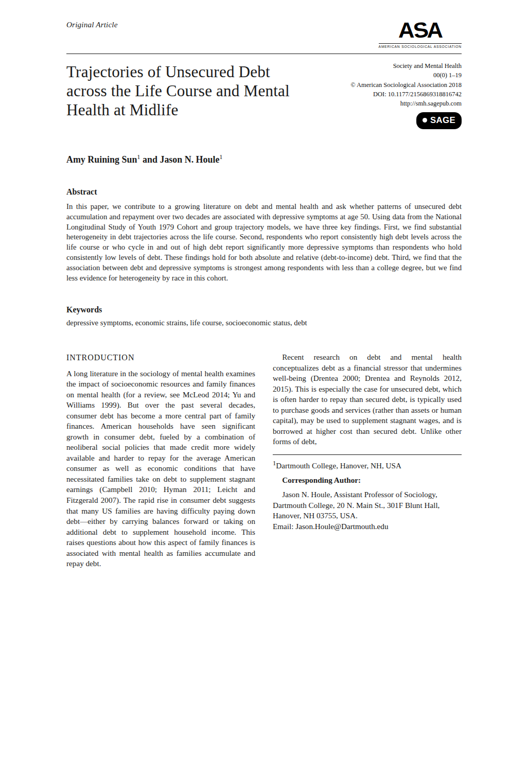Original Article
ASA
American Sociological Association
Trajectories of Unsecured Debt across the Life Course and Mental Health at Midlife
Society and Mental Health
00(0) 1–19
© American Sociological Association 2018
DOI: 10.1177/2156869318816742
http://smh.sagepub.com
SAGE
Amy Ruining Sun1 and Jason N. Houle1
Abstract
In this paper, we contribute to a growing literature on debt and mental health and ask whether patterns of unsecured debt accumulation and repayment over two decades are associated with depressive symptoms at age 50. Using data from the National Longitudinal Study of Youth 1979 Cohort and group trajectory models, we have three key findings. First, we find substantial heterogeneity in debt trajectories across the life course. Second, respondents who report consistently high debt levels across the life course or who cycle in and out of high debt report significantly more depressive symptoms than respondents who hold consistently low levels of debt. These findings hold for both absolute and relative (debt-to-income) debt. Third, we find that the association between debt and depressive symptoms is strongest among respondents with less than a college degree, but we find less evidence for heterogeneity by race in this cohort.
Keywords
depressive symptoms, economic strains, life course, socioeconomic status, debt
INTRODUCTION
A long literature in the sociology of mental health examines the impact of socioeconomic resources and family finances on mental health (for a review, see McLeod 2014; Yu and Williams 1999). But over the past several decades, consumer debt has become a more central part of family finances. American households have seen significant growth in consumer debt, fueled by a combination of neoliberal social policies that made credit more widely available and harder to repay for the average American consumer as well as economic conditions that have necessitated families take on debt to supplement stagnant earnings (Campbell 2010; Hyman 2011; Leicht and Fitzgerald 2007). The rapid rise in consumer debt suggests that many US families are having difficulty paying down debt—either by carrying balances forward or taking on additional debt to supplement household income. This raises questions about how this aspect of family finances is associated with mental health as families accumulate and repay debt.
Recent research on debt and mental health conceptualizes debt as a financial stressor that undermines well-being (Drentea 2000; Drentea and Reynolds 2012, 2015). This is especially the case for unsecured debt, which is often harder to repay than secured debt, is typically used to purchase goods and services (rather than assets or human capital), may be used to supplement stagnant wages, and is borrowed at higher cost than secured debt. Unlike other forms of debt,
1Dartmouth College, Hanover, NH, USA
Corresponding Author:
Jason N. Houle, Assistant Professor of Sociology, Dartmouth College, 20 N. Main St., 301F Blunt Hall, Hanover, NH 03755, USA.
Email: Jason.Houle@Dartmouth.edu